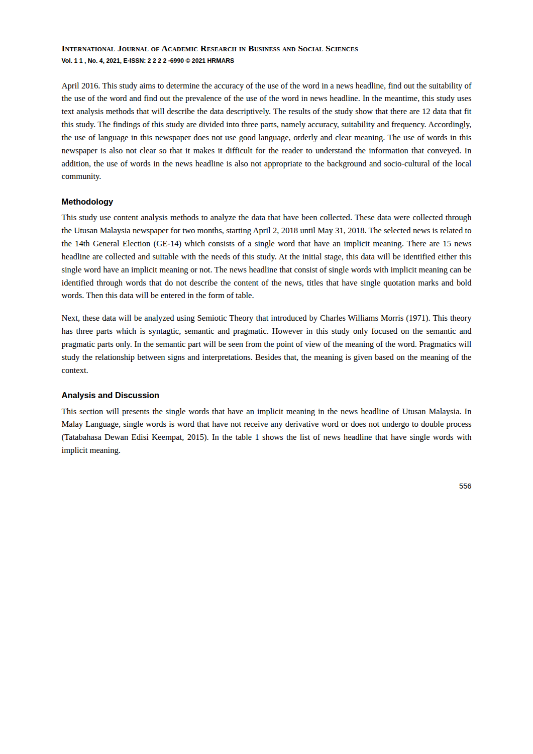International Journal of Academic Research in Business and Social Sciences
Vol. 1 1 , No. 4, 2021, E-ISSN: 2 2 2 2 -6990 © 2021 HRMARS
April 2016. This study aims to determine the accuracy of the use of the word in a news headline, find out the suitability of the use of the word and find out the prevalence of the use of the word in news headline. In the meantime, this study uses text analysis methods that will describe the data descriptively. The results of the study show that there are 12 data that fit this study. The findings of this study are divided into three parts, namely accuracy, suitability and frequency. Accordingly, the use of language in this newspaper does not use good language, orderly and clear meaning. The use of words in this newspaper is also not clear so that it makes it difficult for the reader to understand the information that conveyed. In addition, the use of words in the news headline is also not appropriate to the background and socio-cultural of the local community.
Methodology
This study use content analysis methods to analyze the data that have been collected. These data were collected through the Utusan Malaysia newspaper for two months, starting April 2, 2018 until May 31, 2018. The selected news is related to the 14th General Election (GE-14) which consists of a single word that have an implicit meaning. There are 15 news headline are collected and suitable with the needs of this study. At the initial stage, this data will be identified either this single word have an implicit meaning or not. The news headline that consist of single words with implicit meaning can be identified through words that do not describe the content of the news, titles that have single quotation marks and bold words. Then this data will be entered in the form of table.
Next, these data will be analyzed using Semiotic Theory that introduced by Charles Williams Morris (1971). This theory has three parts which is syntagtic, semantic and pragmatic. However in this study only focused on the semantic and pragmatic parts only. In the semantic part will be seen from the point of view of the meaning of the word. Pragmatics will study the relationship between signs and interpretations. Besides that, the meaning is given based on the meaning of the context.
Analysis and Discussion
This section will presents the single words that have an implicit meaning in the news headline of Utusan Malaysia. In Malay Language, single words is word that have not receive any derivative word or does not undergo to double process (Tatabahasa Dewan Edisi Keempat, 2015). In the table 1 shows the list of news headline that have single words with implicit meaning.
556